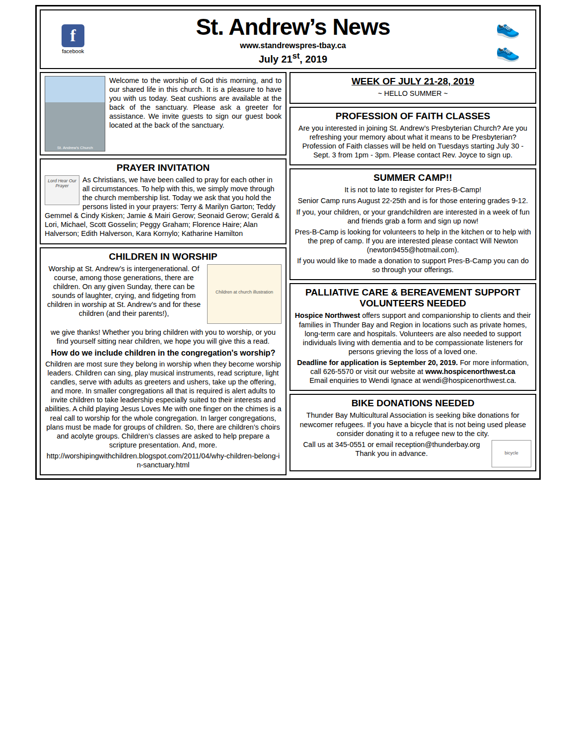f
facebook
St. Andrew’s News
www.standrewspres-tbay.ca
July 21st, 2019
👟👟
Welcome to the worship of God this morning, and to our shared life in this church. It is a pleasure to have you with us today. Seat cushions are available at the back of the sanctuary. Please ask a greeter for assistance. We invite guests to sign our guest book located at the back of the sanctuary.
Prayer Invitation
Lord Hear Our Prayer
As Christians, we have been called to pray for each other in all circumstances. To help with this, we simply move through the church membership list. Today we ask that you hold the persons listed in your prayers: Terry & Marilyn Garton; Teddy Gemmel & Cindy Kisken; Jamie & Mairi Gerow; Seonaid Gerow; Gerald & Lori, Michael, Scott Gosselin; Peggy Graham; Florence Haire; Alan Halverson; Edith Halverson, Kara Kornylo; Katharine Hamilton
Children in Worship
Children at church illustration
Worship at St. Andrew’s is intergenerational. Of course, among those generations, there are children. On any given Sunday, there can be sounds of laughter, crying, and fidgeting from children in worship at St. Andrew’s and for these children (and their parents!),
we give thanks! Whether you bring children with you to worship, or you find yourself sitting near children, we hope you will give this a read.
How do we include children in the congregation's worship?
Children are most sure they belong in worship when they become worship leaders. Children can sing, play musical instruments, read scripture, light candles, serve with adults as greeters and ushers, take up the offering, and more. In smaller congregations all that is required is alert adults to invite children to take leadership especially suited to their interests and abilities. A child playing Jesus Loves Me with one finger on the chimes is a real call to worship for the whole congregation. In larger congregations, plans must be made for groups of children. So, there are children’s choirs and acolyte groups. Children’s classes are asked to help prepare a scripture presentation. And, more.
http://worshipingwithchildren.blogspot.com/2011/04/why-children-belong-in-sanctuary.html
Week of July 21-28, 2019
~ HELLO SUMMER ~
Profession of Faith Classes
Are you interested in joining St. Andrew’s Presbyterian Church? Are you refreshing your memory about what it means to be Presbyterian? Profession of Faith classes will be held on Tuesdays starting July 30 - Sept. 3 from 1pm - 3pm. Please contact Rev. Joyce to sign up.
Summer Camp!!
It is not to late to register for Pres-B-Camp!
Senior Camp runs August 22-25th and is for those entering grades 9-12.
If you, your children, or your grandchildren are interested in a week of fun and friends grab a form and sign up now!
Pres-B-Camp is looking for volunteers to help in the kitchen or to help with the prep of camp. If you are interested please contact Will Newton (newton9455@hotmail.com).
If you would like to made a donation to support Pres-B-Camp you can do so through your offerings.
Palliative Care & Bereavement Support Volunteers Needed
Hospice Northwest offers support and companionship to clients and their families in Thunder Bay and Region in locations such as private homes, long-term care and hospitals. Volunteers are also needed to support individuals living with dementia and to be compassionate listeners for persons grieving the loss of a loved one.
Deadline for application is September 20, 2019. For more information, call 626-5570 or visit our website at www.hospicenorthwest.ca
Email enquiries to Wendi Ignace at wendi@hospicenorthwest.ca.
Bike Donations Needed
Thunder Bay Multicultural Association is seeking bike donations for newcomer refugees. If you have a bicycle that is not being used please consider donating it to a refugee new to the city.
bicycle
Call us at 345-0551 or email reception@thunderbay.org
Thank you in advance.